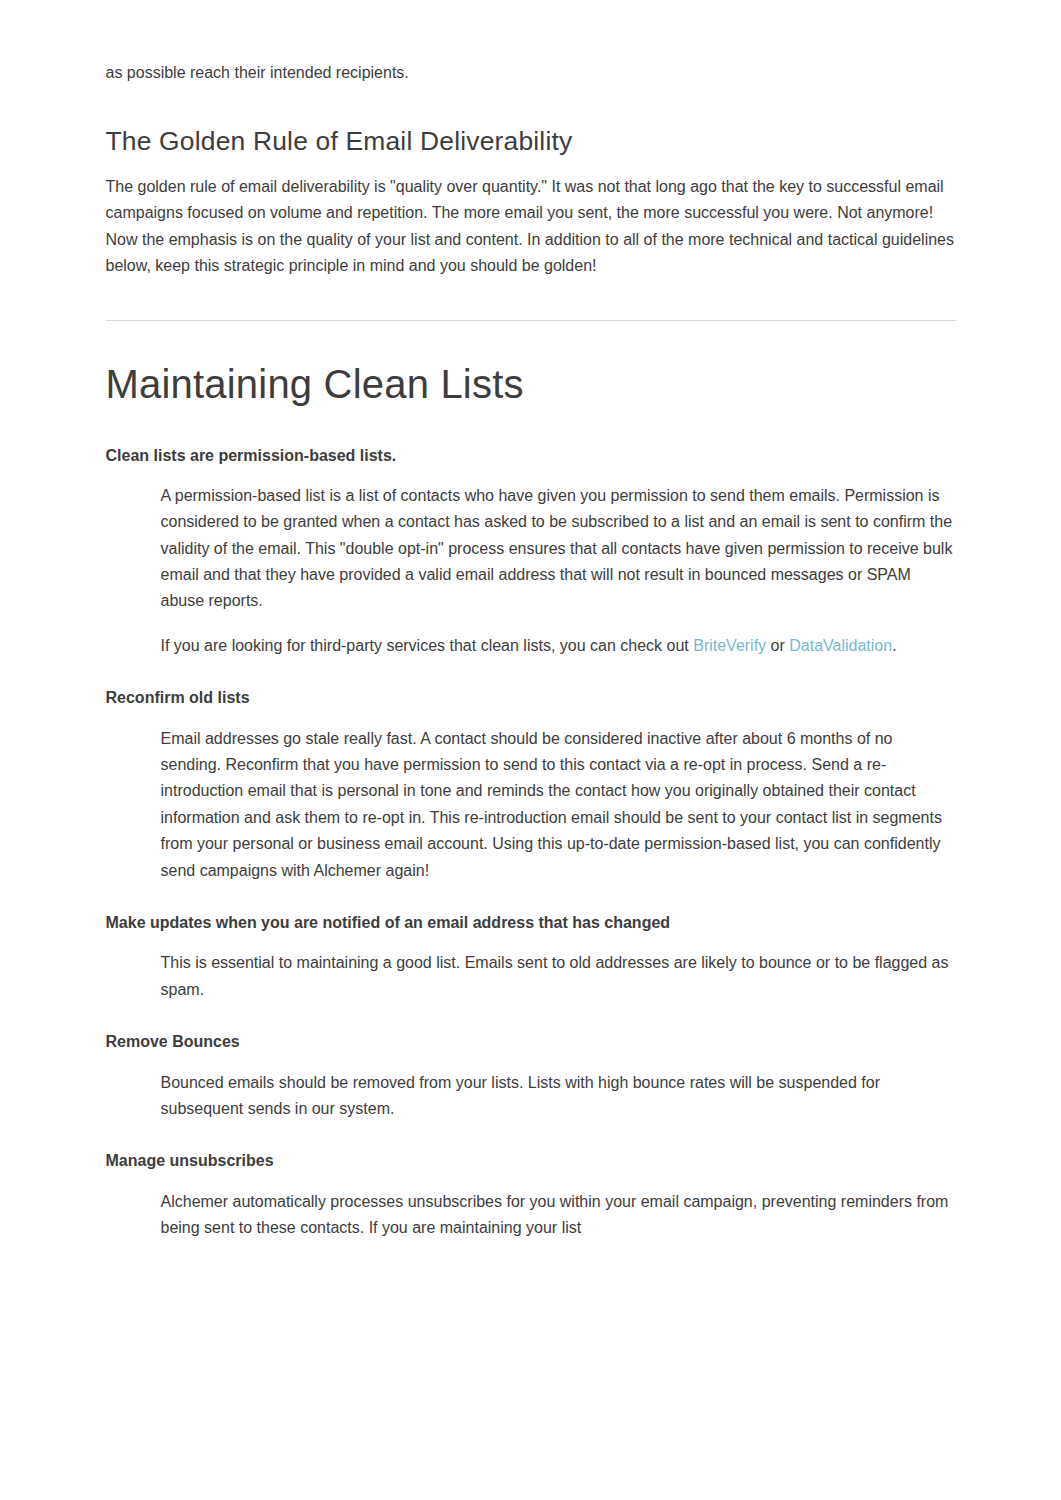as possible reach their intended recipients.
The Golden Rule of Email Deliverability
The golden rule of email deliverability is "quality over quantity." It was not that long ago that the key to successful email campaigns focused on volume and repetition. The more email you sent, the more successful you were. Not anymore! Now the emphasis is on the quality of your list and content. In addition to all of the more technical and tactical guidelines below, keep this strategic principle in mind and you should be golden!
Maintaining Clean Lists
Clean lists are permission-based lists.
A permission-based list is a list of contacts who have given you permission to send them emails. Permission is considered to be granted when a contact has asked to be subscribed to a list and an email is sent to confirm the validity of the email. This "double opt-in" process ensures that all contacts have given permission to receive bulk email and that they have provided a valid email address that will not result in bounced messages or SPAM abuse reports.
If you are looking for third-party services that clean lists, you can check out BriteVerify or DataValidation.
Reconfirm old lists
Email addresses go stale really fast. A contact should be considered inactive after about 6 months of no sending. Reconfirm that you have permission to send to this contact via a re-opt in process. Send a re-introduction email that is personal in tone and reminds the contact how you originally obtained their contact information and ask them to re-opt in. This re-introduction email should be sent to your contact list in segments from your personal or business email account. Using this up-to-date permission-based list, you can confidently send campaigns with Alchemer again!
Make updates when you are notified of an email address that has changed
This is essential to maintaining a good list. Emails sent to old addresses are likely to bounce or to be flagged as spam.
Remove Bounces
Bounced emails should be removed from your lists. Lists with high bounce rates will be suspended for subsequent sends in our system.
Manage unsubscribes
Alchemer automatically processes unsubscribes for you within your email campaign, preventing reminders from being sent to these contacts. If you are maintaining your list